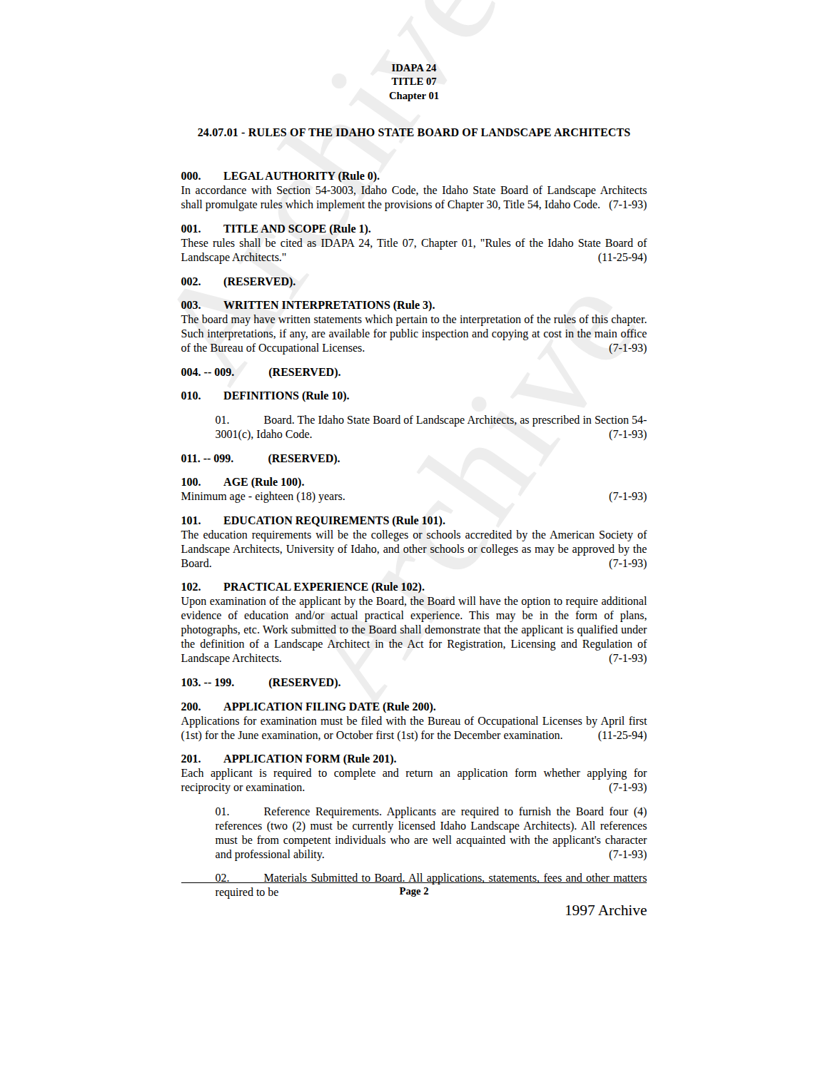Archive Archive
IDAPA 24
TITLE 07
Chapter 01
24.07.01 - RULES OF THE IDAHO STATE BOARD OF LANDSCAPE ARCHITECTS
000. LEGAL AUTHORITY (Rule 0).
In accordance with Section 54-3003, Idaho Code, the Idaho State Board of Landscape Architects shall promulgate rules which implement the provisions of Chapter 30, Title 54, Idaho Code.(7-1-93)
001. TITLE AND SCOPE (Rule 1).
These rules shall be cited as IDAPA 24, Title 07, Chapter 01, "Rules of the Idaho State Board of Landscape Architects."(11-25-94)
002.(RESERVED).
003. WRITTEN INTERPRETATIONS (Rule 3).
The board may have written statements which pertain to the interpretation of the rules of this chapter. Such interpretations, if any, are available for public inspection and copying at cost in the main office of the Bureau of Occupational Licenses.(7-1-93)
004. -- 009. (RESERVED).
010. DEFINITIONS (Rule 10).
01. Board. The Idaho State Board of Landscape Architects, as prescribed in Section 54-3001(c), Idaho Code.(7-1-93)
011. -- 099. (RESERVED).
100. AGE (Rule 100).
Minimum age - eighteen (18) years.(7-1-93)
101. EDUCATION REQUIREMENTS (Rule 101).
The education requirements will be the colleges or schools accredited by the American Society of Landscape Architects, University of Idaho, and other schools or colleges as may be approved by the Board.(7-1-93)
102. PRACTICAL EXPERIENCE (Rule 102).
Upon examination of the applicant by the Board, the Board will have the option to require additional evidence of education and/or actual practical experience. This may be in the form of plans, photographs, etc. Work submitted to the Board shall demonstrate that the applicant is qualified under the definition of a Landscape Architect in the Act for Registration, Licensing and Regulation of Landscape Architects.(7-1-93)
103. -- 199. (RESERVED).
200. APPLICATION FILING DATE (Rule 200).
Applications for examination must be filed with the Bureau of Occupational Licenses by April first (1st) for the June examination, or October first (1st) for the December examination.(11-25-94)
201. APPLICATION FORM (Rule 201).
Each applicant is required to complete and return an application form whether applying for reciprocity or examination.(7-1-93)
01. Reference Requirements. Applicants are required to furnish the Board four (4) references (two (2) must be currently licensed Idaho Landscape Architects). All references must be from competent individuals who are well acquainted with the applicant's character and professional ability.(7-1-93)
02. Materials Submitted to Board. All applications, statements, fees and other matters required to be
Page 2
1997 Archive